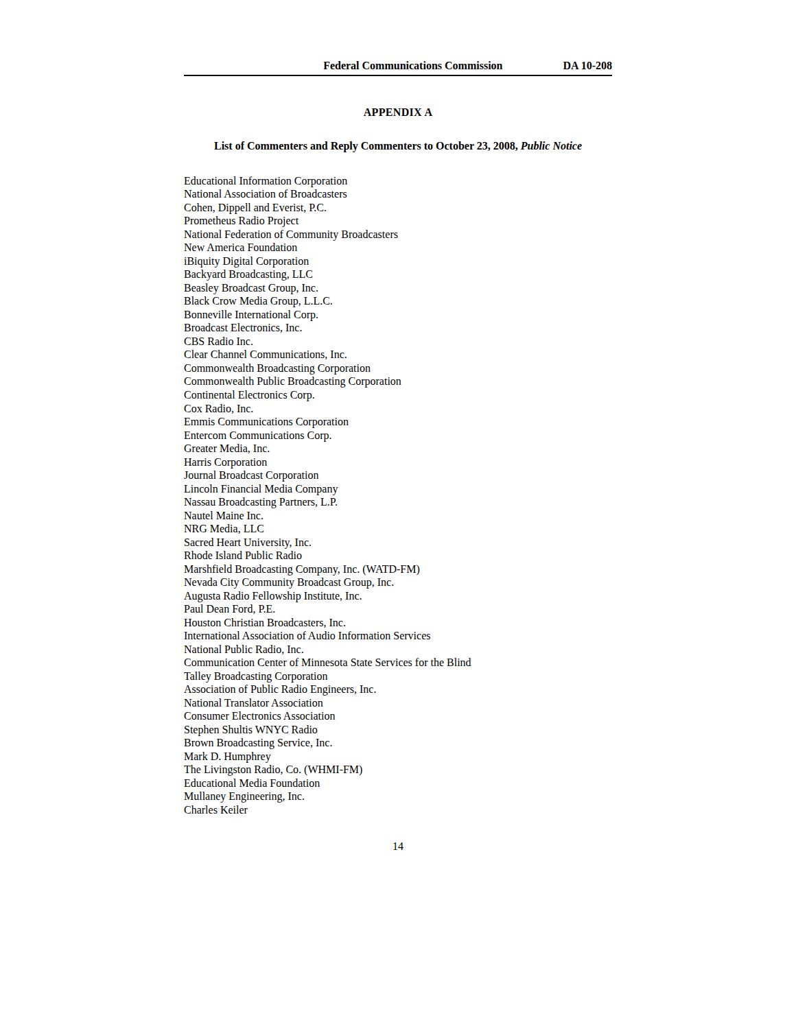Federal Communications Commission
DA 10-208
APPENDIX A
List of Commenters and Reply Commenters to October 23, 2008, Public Notice
Educational Information Corporation
National Association of Broadcasters
Cohen, Dippell and Everist, P.C.
Prometheus Radio Project
National Federation of Community Broadcasters
New America Foundation
iBiquity Digital Corporation
Backyard Broadcasting, LLC
Beasley Broadcast Group, Inc.
Black Crow Media Group, L.L.C.
Bonneville International Corp.
Broadcast Electronics, Inc.
CBS Radio Inc.
Clear Channel Communications, Inc.
Commonwealth Broadcasting Corporation
Commonwealth Public Broadcasting Corporation
Continental Electronics Corp.
Cox Radio, Inc.
Emmis Communications Corporation
Entercom Communications Corp.
Greater Media, Inc.
Harris Corporation
Journal Broadcast Corporation
Lincoln Financial Media Company
Nassau Broadcasting Partners, L.P.
Nautel Maine Inc.
NRG Media, LLC
Sacred Heart University, Inc.
Rhode Island Public Radio
Marshfield Broadcasting Company, Inc. (WATD-FM)
Nevada City Community Broadcast Group, Inc.
Augusta Radio Fellowship Institute, Inc.
Paul Dean Ford, P.E.
Houston Christian Broadcasters, Inc.
International Association of Audio Information Services
National Public Radio, Inc.
Communication Center of Minnesota State Services for the Blind
Talley Broadcasting Corporation
Association of Public Radio Engineers, Inc.
National Translator Association
Consumer Electronics Association
Stephen Shultis WNYC Radio
Brown Broadcasting Service, Inc.
Mark D. Humphrey
The Livingston Radio, Co. (WHMI-FM)
Educational Media Foundation
Mullaney Engineering, Inc.
Charles Keiler
14